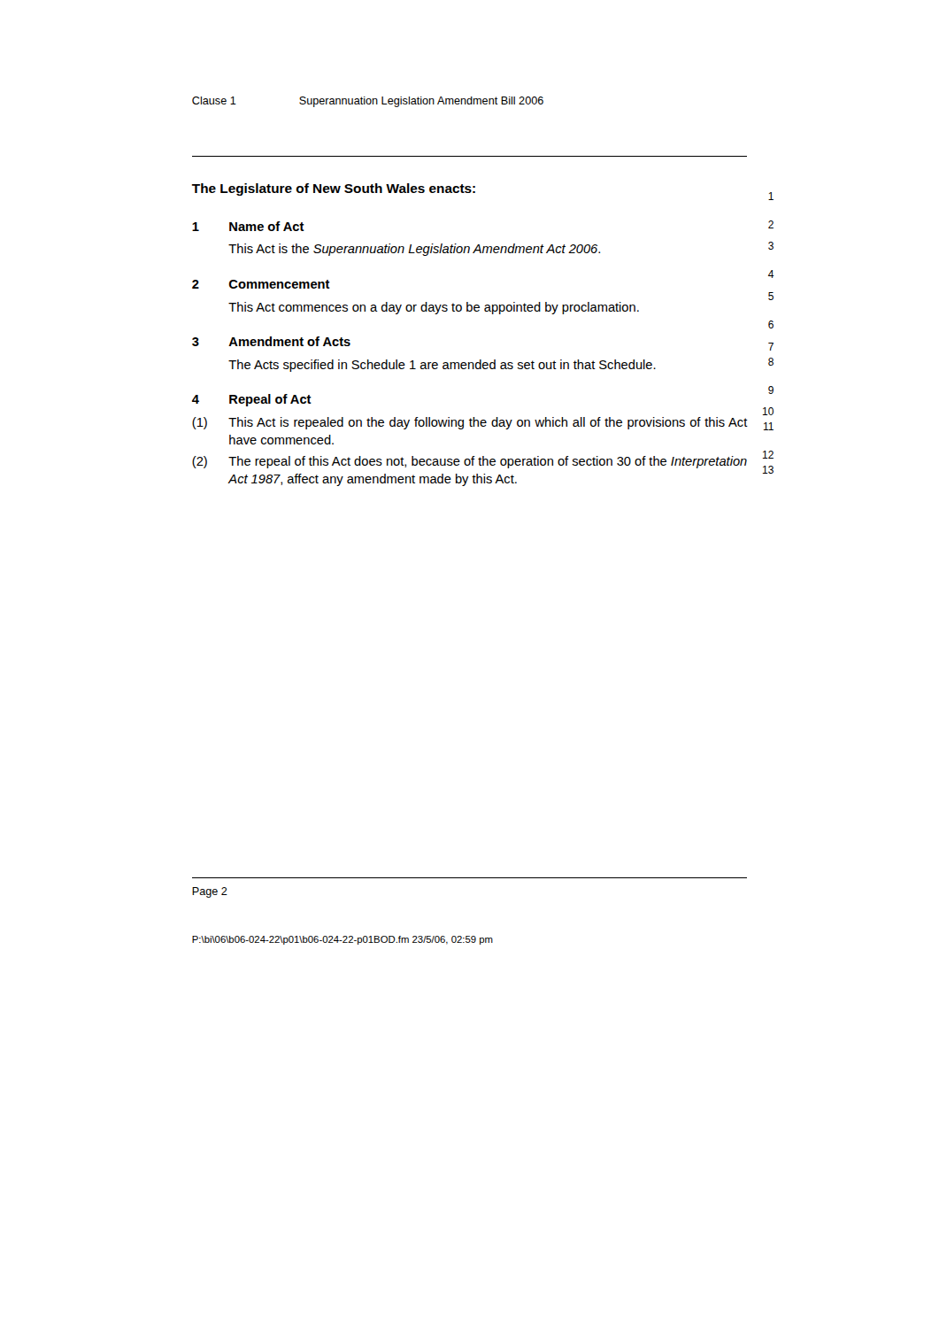Clause 1
Superannuation Legislation Amendment Bill 2006
1
2
3
4
5
6
7
8
9
10
11
12
13
The Legislature of New South Wales enacts:
1
Name of Act
This Act is the Superannuation Legislation Amendment Act 2006.
2
Commencement
This Act commences on a day or days to be appointed by proclamation.
3
Amendment of Acts
The Acts specified in Schedule 1 are amended as set out in that Schedule.
4
Repeal of Act
(1)
This Act is repealed on the day following the day on which all of the provisions of this Act have commenced.
(2)
The repeal of this Act does not, because of the operation of section 30 of the Interpretation Act 1987, affect any amendment made by this Act.
Page 2
P:\bi\06\b06-024-22\p01\b06-024-22-p01BOD.fm 23/5/06, 02:59 pm